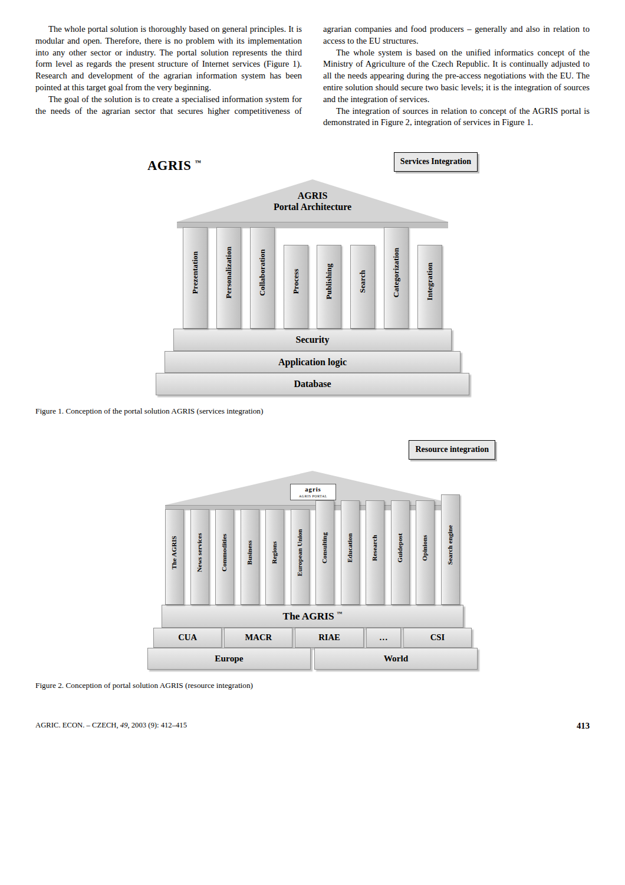The whole portal solution is thoroughly based on general principles. It is modular and open. Therefore, there is no problem with its implementation into any other sector or industry. The portal solution represents the third form level as regards the present structure of Internet services (Figure 1). Research and development of the agrarian information system has been pointed at this target goal from the very beginning.
The goal of the solution is to create a specialised information system for the needs of the agrarian sector that secures higher competitiveness of agrarian companies and food producers – generally and also in relation to access to the EU structures.
The whole system is based on the unified informatics concept of the Ministry of Agriculture of the Czech Republic. It is continually adjusted to all the needs appearing during the pre-access negotiations with the EU. The entire solution should secure two basic levels; it is the integration of sources and the integration of services.
The integration of sources in relation to concept of the AGRIS portal is demonstrated in Figure 2, integration of services in Figure 1.
AGRIS ™
Services Integration
AGRIS
Portal Architecture
Prezentation
Personalization
Collaboration
Process
Publishing
Search
Categorization
Integration
Security
Application logic
Database
Figure 1. Conception of the portal solution AGRIS (services integration)
Resource integration
agrisAGRIS PORTAL
The AGRIS
News services
Commodities
Business
Regions
European Union
Consulting
Education
Research
Guidepost
Opinions
Search engine
The AGRIS ™
CUA
MACR
RIAE
…
CSI
Europe
World
Figure 2. Conception of portal solution AGRIS (resource integration)
AGRIC. ECON. – CZECH, 49, 2003 (9): 412–415
413